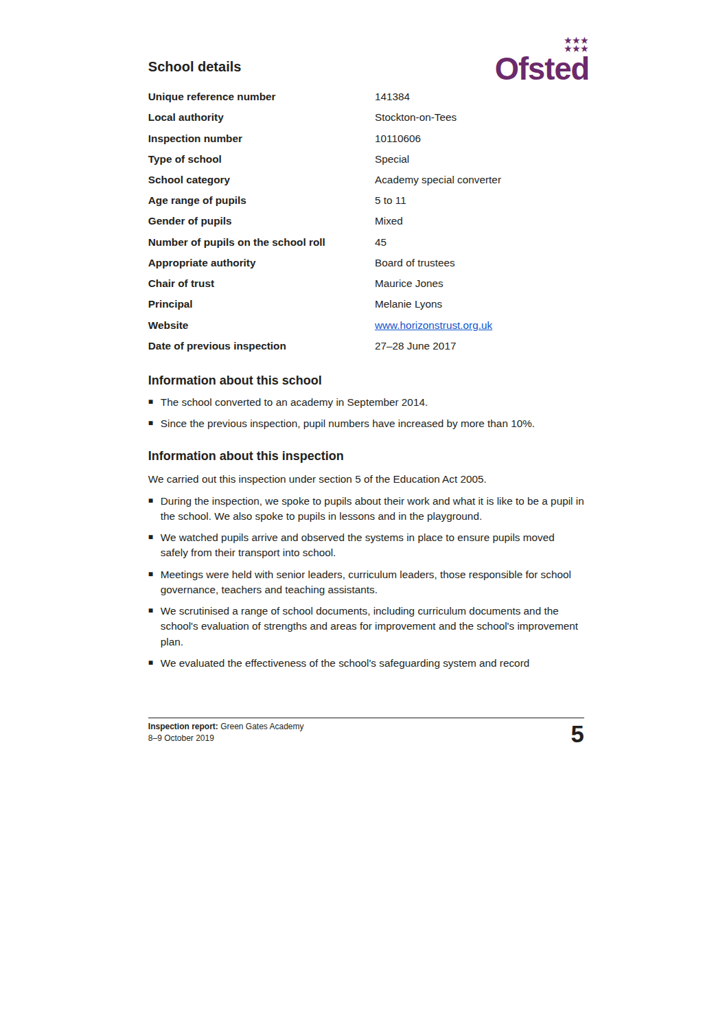★★★
★★★
Ofsted
School details
| Unique reference number | 141384 |
| Local authority | Stockton-on-Tees |
| Inspection number | 10110606 |
| Type of school | Special |
| School category | Academy special converter |
| Age range of pupils | 5 to 11 |
| Gender of pupils | Mixed |
| Number of pupils on the school roll | 45 |
| Appropriate authority | Board of trustees |
| Chair of trust | Maurice Jones |
| Principal | Melanie Lyons |
| Website | www.horizonstrust.org.uk |
| Date of previous inspection | 27–28 June 2017 |
Information about this school
The school converted to an academy in September 2014.
Since the previous inspection, pupil numbers have increased by more than 10%.
Information about this inspection
We carried out this inspection under section 5 of the Education Act 2005.
During the inspection, we spoke to pupils about their work and what it is like to be a pupil in the school. We also spoke to pupils in lessons and in the playground.
We watched pupils arrive and observed the systems in place to ensure pupils moved safely from their transport into school.
Meetings were held with senior leaders, curriculum leaders, those responsible for school governance, teachers and teaching assistants.
We scrutinised a range of school documents, including curriculum documents and the school's evaluation of strengths and areas for improvement and the school's improvement plan.
We evaluated the effectiveness of the school's safeguarding system and record
Inspection report: Green Gates Academy
8–9 October 2019
5